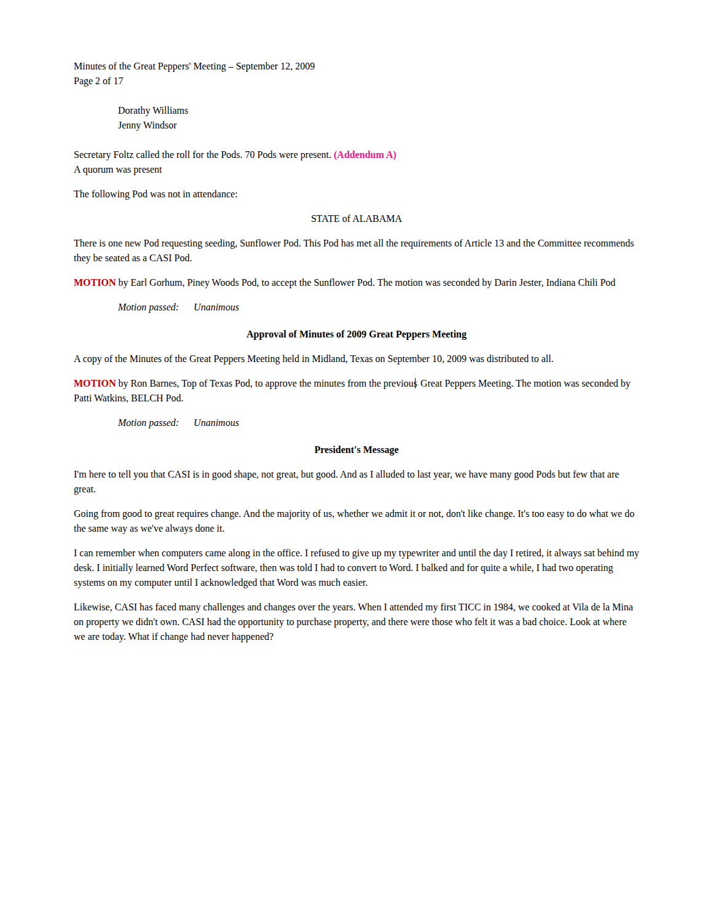Minutes of the Great Peppers' Meeting – September 12, 2009
Page 2 of 17
Dorathy Williams
Jenny Windsor
Secretary Foltz called the roll for the Pods. 70 Pods were present. (Addendum A)
A quorum was present
The following Pod was not in attendance:
STATE of ALABAMA
There is one new Pod requesting seeding, Sunflower Pod. This Pod has met all the requirements of Article 13 and the Committee recommends they be seated as a CASI Pod.
MOTION by Earl Gorhum, Piney Woods Pod, to accept the Sunflower Pod. The motion was seconded by Darin Jester, Indiana Chili Pod
Motion passed:Unanimous
Approval of Minutes of 2009 Great Peppers Meeting
A copy of the Minutes of the Great Peppers Meeting held in Midland, Texas on September 10, 2009 was distributed to all.
MOTION by Ron Barnes, Top of Texas Pod, to approve the minutes from the previous Great Peppers Meeting. The motion was seconded by Patti Watkins, BELCH Pod.
Motion passed:Unanimous
President's Message
I'm here to tell you that CASI is in good shape, not great, but good. And as I alluded to last year, we have many good Pods but few that are great.
Going from good to great requires change. And the majority of us, whether we admit it or not, don't like change. It's too easy to do what we do the same way as we've always done it.
I can remember when computers came along in the office. I refused to give up my typewriter and until the day I retired, it always sat behind my desk. I initially learned Word Perfect software, then was told I had to convert to Word. I balked and for quite a while, I had two operating systems on my computer until I acknowledged that Word was much easier.
Likewise, CASI has faced many challenges and changes over the years. When I attended my first TICC in 1984, we cooked at Vila de la Mina on property we didn't own. CASI had the opportunity to purchase property, and there were those who felt it was a bad choice. Look at where we are today. What if change had never happened?